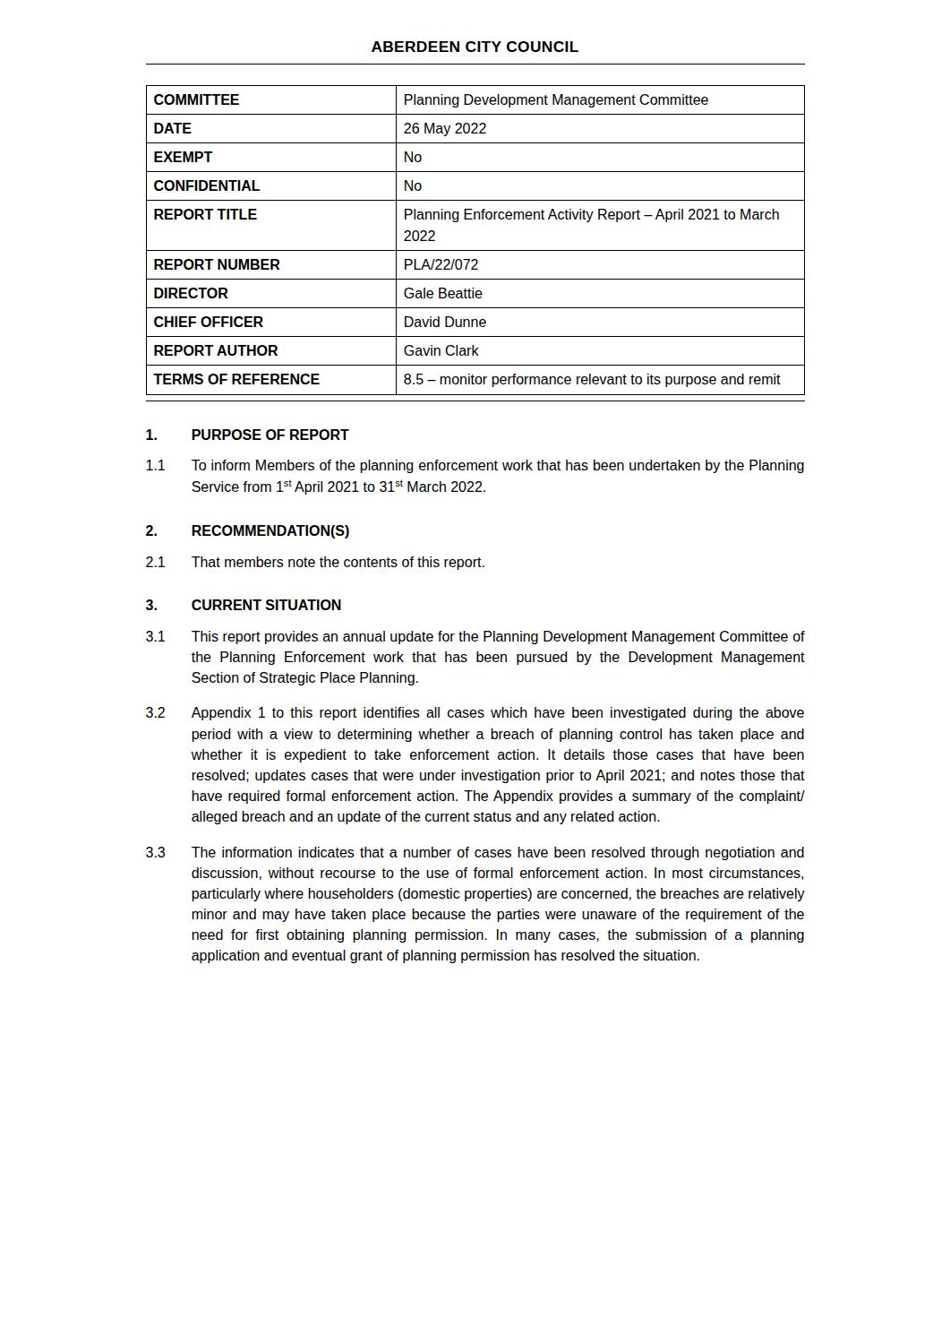ABERDEEN CITY COUNCIL
| Committee | Planning Development Management Committee |
| Date | 26 May 2022 |
| Exempt | No |
| Confidential | No |
| Report Title | Planning Enforcement Activity Report – April 2021 to March 2022 |
| Report Number | PLA/22/072 |
| Director | Gale Beattie |
| Chief Officer | David Dunne |
| Report Author | Gavin Clark |
| Terms of Reference | 8.5 – monitor performance relevant to its purpose and remit |
1.
Purpose of Report
1.1
To inform Members of the planning enforcement work that has been undertaken by the Planning Service from 1st April 2021 to 31st March 2022.
2.
Recommendation(s)
2.1
That members note the contents of this report.
3.
Current Situation
3.1
This report provides an annual update for the Planning Development Management Committee of the Planning Enforcement work that has been pursued by the Development Management Section of Strategic Place Planning.
3.2
Appendix 1 to this report identifies all cases which have been investigated during the above period with a view to determining whether a breach of planning control has taken place and whether it is expedient to take enforcement action. It details those cases that have been resolved; updates cases that were under investigation prior to April 2021; and notes those that have required formal enforcement action. The Appendix provides a summary of the complaint/ alleged breach and an update of the current status and any related action.
3.3
The information indicates that a number of cases have been resolved through negotiation and discussion, without recourse to the use of formal enforcement action. In most circumstances, particularly where householders (domestic properties) are concerned, the breaches are relatively minor and may have taken place because the parties were unaware of the requirement of the need for first obtaining planning permission. In many cases, the submission of a planning application and eventual grant of planning permission has resolved the situation.